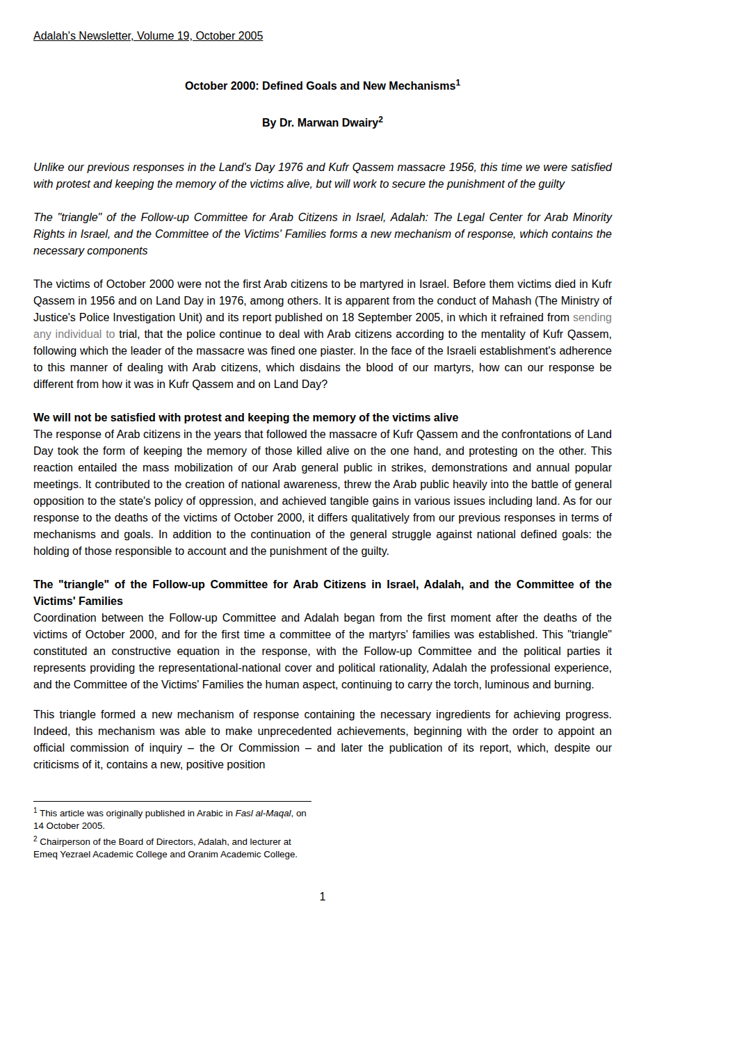Adalah's Newsletter, Volume 19, October 2005
October 2000: Defined Goals and New Mechanisms1
By Dr. Marwan Dwairy2
Unlike our previous responses in the Land's Day 1976 and Kufr Qassem massacre 1956, this time we were satisfied with protest and keeping the memory of the victims alive, but will work to secure the punishment of the guilty
The "triangle" of the Follow-up Committee for Arab Citizens in Israel, Adalah: The Legal Center for Arab Minority Rights in Israel, and the Committee of the Victims' Families forms a new mechanism of response, which contains the necessary components
The victims of October 2000 were not the first Arab citizens to be martyred in Israel. Before them victims died in Kufr Qassem in 1956 and on Land Day in 1976, among others. It is apparent from the conduct of Mahash (The Ministry of Justice's Police Investigation Unit) and its report published on 18 September 2005, in which it refrained from sending any individual to trial, that the police continue to deal with Arab citizens according to the mentality of Kufr Qassem, following which the leader of the massacre was fined one piaster. In the face of the Israeli establishment's adherence to this manner of dealing with Arab citizens, which disdains the blood of our martyrs, how can our response be different from how it was in Kufr Qassem and on Land Day?
We will not be satisfied with protest and keeping the memory of the victims alive
The response of Arab citizens in the years that followed the massacre of Kufr Qassem and the confrontations of Land Day took the form of keeping the memory of those killed alive on the one hand, and protesting on the other. This reaction entailed the mass mobilization of our Arab general public in strikes, demonstrations and annual popular meetings. It contributed to the creation of national awareness, threw the Arab public heavily into the battle of general opposition to the state's policy of oppression, and achieved tangible gains in various issues including land. As for our response to the deaths of the victims of October 2000, it differs qualitatively from our previous responses in terms of mechanisms and goals. In addition to the continuation of the general struggle against national defined goals: the holding of those responsible to account and the punishment of the guilty.
The "triangle" of the Follow-up Committee for Arab Citizens in Israel, Adalah, and the Committee of the Victims' Families
Coordination between the Follow-up Committee and Adalah began from the first moment after the deaths of the victims of October 2000, and for the first time a committee of the martyrs' families was established. This "triangle" constituted an constructive equation in the response, with the Follow-up Committee and the political parties it represents providing the representational-national cover and political rationality, Adalah the professional experience, and the Committee of the Victims' Families the human aspect, continuing to carry the torch, luminous and burning.
This triangle formed a new mechanism of response containing the necessary ingredients for achieving progress. Indeed, this mechanism was able to make unprecedented achievements, beginning with the order to appoint an official commission of inquiry – the Or Commission – and later the publication of its report, which, despite our criticisms of it, contains a new, positive position
1 This article was originally published in Arabic in Fasl al-Maqal, on 14 October 2005.
2 Chairperson of the Board of Directors, Adalah, and lecturer at Emeq Yezrael Academic College and Oranim Academic College.
1